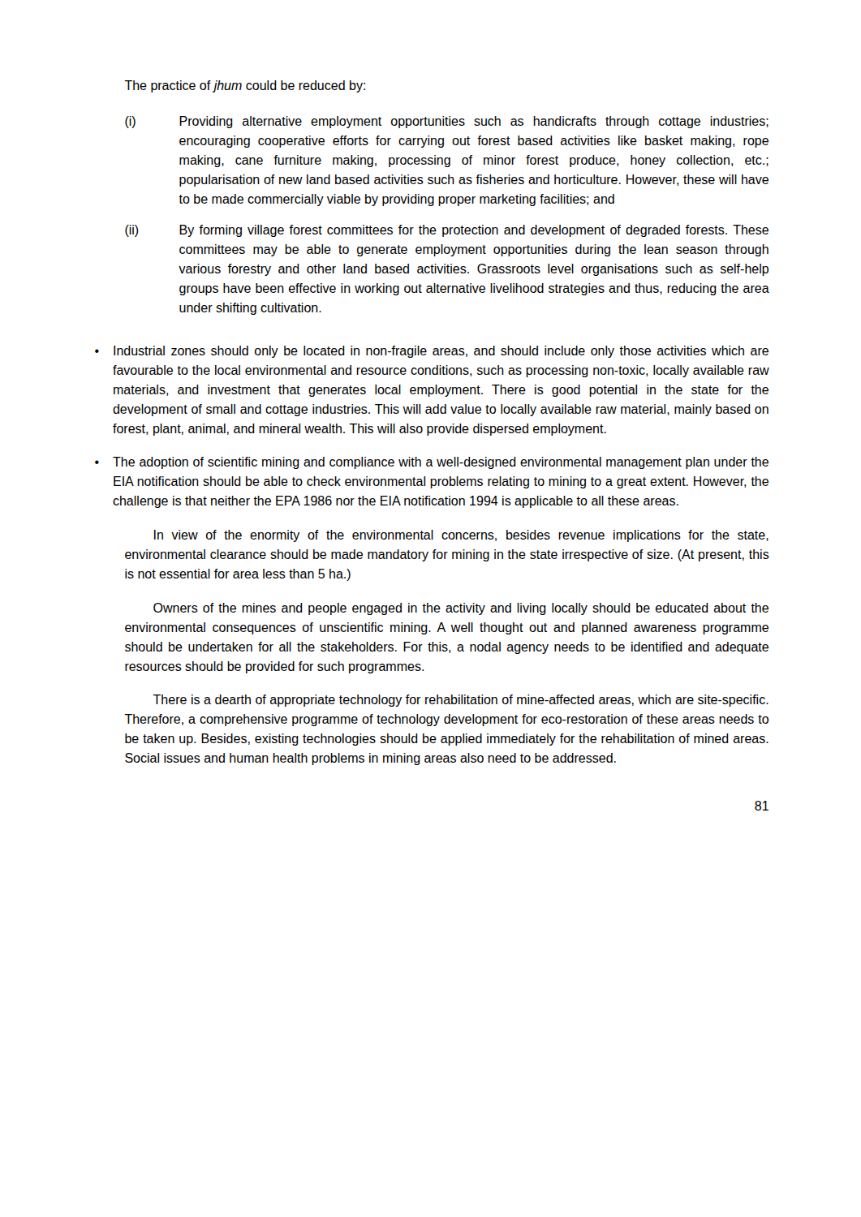The practice of jhum could be reduced by:
(i) Providing alternative employment opportunities such as handicrafts through cottage industries; encouraging cooperative efforts for carrying out forest based activities like basket making, rope making, cane furniture making, processing of minor forest produce, honey collection, etc.; popularisation of new land based activities such as fisheries and horticulture. However, these will have to be made commercially viable by providing proper marketing facilities; and
(ii) By forming village forest committees for the protection and development of degraded forests. These committees may be able to generate employment opportunities during the lean season through various forestry and other land based activities. Grassroots level organisations such as self-help groups have been effective in working out alternative livelihood strategies and thus, reducing the area under shifting cultivation.
Industrial zones should only be located in non-fragile areas, and should include only those activities which are favourable to the local environmental and resource conditions, such as processing non-toxic, locally available raw materials, and investment that generates local employment. There is good potential in the state for the development of small and cottage industries. This will add value to locally available raw material, mainly based on forest, plant, animal, and mineral wealth. This will also provide dispersed employment.
The adoption of scientific mining and compliance with a well-designed environmental management plan under the EIA notification should be able to check environmental problems relating to mining to a great extent. However, the challenge is that neither the EPA 1986 nor the EIA notification 1994 is applicable to all these areas.
In view of the enormity of the environmental concerns, besides revenue implications for the state, environmental clearance should be made mandatory for mining in the state irrespective of size. (At present, this is not essential for area less than 5 ha.)
Owners of the mines and people engaged in the activity and living locally should be educated about the environmental consequences of unscientific mining. A well thought out and planned awareness programme should be undertaken for all the stakeholders. For this, a nodal agency needs to be identified and adequate resources should be provided for such programmes.
There is a dearth of appropriate technology for rehabilitation of mine-affected areas, which are site-specific. Therefore, a comprehensive programme of technology development for eco-restoration of these areas needs to be taken up. Besides, existing technologies should be applied immediately for the rehabilitation of mined areas. Social issues and human health problems in mining areas also need to be addressed.
81